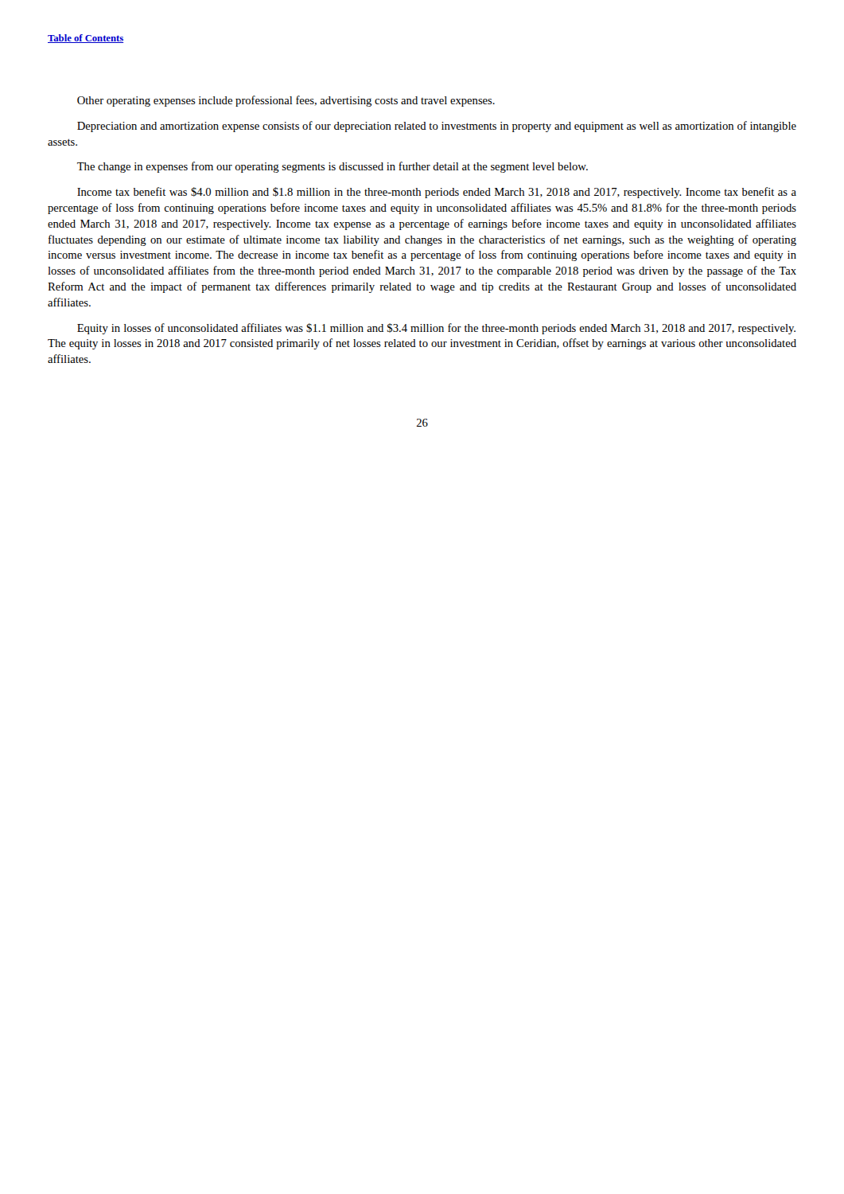Table of Contents
Other operating expenses include professional fees, advertising costs and travel expenses.
Depreciation and amortization expense consists of our depreciation related to investments in property and equipment as well as amortization of intangible assets.
The change in expenses from our operating segments is discussed in further detail at the segment level below.
Income tax benefit was $4.0 million and $1.8 million in the three-month periods ended March 31, 2018 and 2017, respectively. Income tax benefit as a percentage of loss from continuing operations before income taxes and equity in unconsolidated affiliates was 45.5% and 81.8% for the three-month periods ended March 31, 2018 and 2017, respectively. Income tax expense as a percentage of earnings before income taxes and equity in unconsolidated affiliates fluctuates depending on our estimate of ultimate income tax liability and changes in the characteristics of net earnings, such as the weighting of operating income versus investment income. The decrease in income tax benefit as a percentage of loss from continuing operations before income taxes and equity in losses of unconsolidated affiliates from the three-month period ended March 31, 2017 to the comparable 2018 period was driven by the passage of the Tax Reform Act and the impact of permanent tax differences primarily related to wage and tip credits at the Restaurant Group and losses of unconsolidated affiliates.
Equity in losses of unconsolidated affiliates was $1.1 million and $3.4 million for the three-month periods ended March 31, 2018 and 2017, respectively. The equity in losses in 2018 and 2017 consisted primarily of net losses related to our investment in Ceridian, offset by earnings at various other unconsolidated affiliates.
26